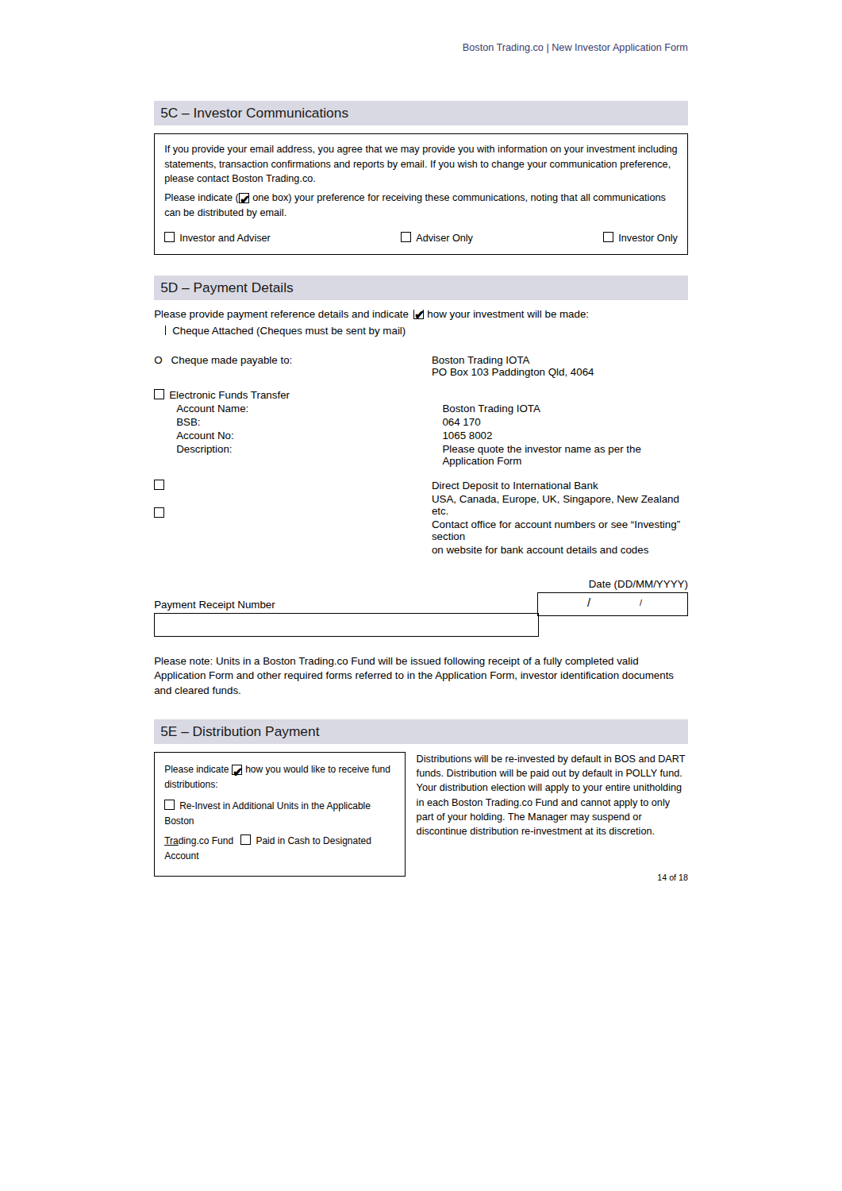Boston Trading.co | New Investor Application Form
5C – Investor Communications
If you provide your email address, you agree that we may provide you with information on your investment including statements, transaction confirmations and reports by email. If you wish to change your communication preference, please contact Boston Trading.co.
Please indicate ( ✔ one box) your preference for receiving these communications, noting that all communications can be distributed by email.
Investor and Adviser
Adviser Only
Investor Only
5D – Payment Details
Please provide payment reference details and indicate ✔ how your investment will be made:
Cheque Attached (Cheques must be sent by mail)
O Cheque made payable to:
Boston Trading IOTA
PO Box 103 Paddington Qld, 4064
Electronic Funds Transfer
Account Name:
Boston Trading IOTA
BSB:
064 170
Account No:
1065 8002
Description:
Please quote the investor name as per the Application Form
Direct Deposit to International Bank
USA, Canada, Europe, UK, Singapore, New Zealand etc.
Contact office for account numbers or see “Investing” section
on website for bank account details and codes
Date (DD/MM/YYYY)
/
/
Payment Receipt Number
Please note: Units in a Boston Trading.co Fund will be issued following receipt of a fully completed valid Application Form and other required forms referred to in the Application Form, investor identification documents and cleared funds.
5E – Distribution Payment
Please indicate ✔ how you would like to receive fund distributions:
Re-Invest in Additional Units in the Applicable Boston
Trading.co Fund Paid in Cash to Designated Account
Distributions will be re-invested by default in BOS and DART funds. Distribution will be paid out by default in POLLY fund. Your distribution election will apply to your entire unitholding in each Boston Trading.co Fund and cannot apply to only part of your holding. The Manager may suspend or discontinue distribution re-investment at its discretion.
14 of 18